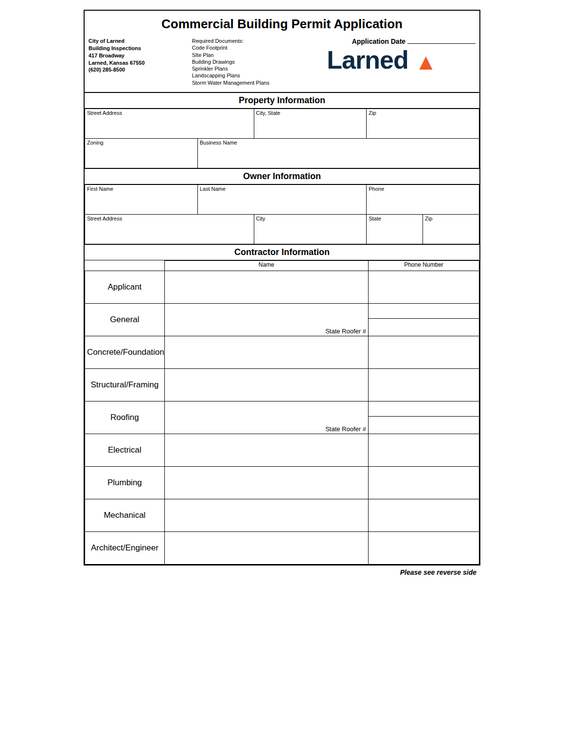Commercial Building Permit Application
City of Larned
Building Inspections
417 Broadway
Larned, Kansas 67550
(620) 285-8500
Required Documents:
Code Footprint
SIte Plan
Building Drawings
Sprinkler Plans
Landscapping Plans
Storm Water Management Plans
Application Date
Larned ▲
Property Information
| Street Address | City, State | Zip |
| Zoning | Business Name |
Owner Information
| First Name | Last Name | Phone |
| Street Address | City | State | Zip |
Contractor Information
| | Name | Phone Number |
| Applicant | | |
| General | State Roofer # | |
| Concrete/Foundation | | |
| Structural/Framing | | |
| Roofing | State Roofer # | |
| Electrical | | |
| Plumbing | | |
| Mechanical | | |
| Architect/Engineer | | |
Please see reverse side